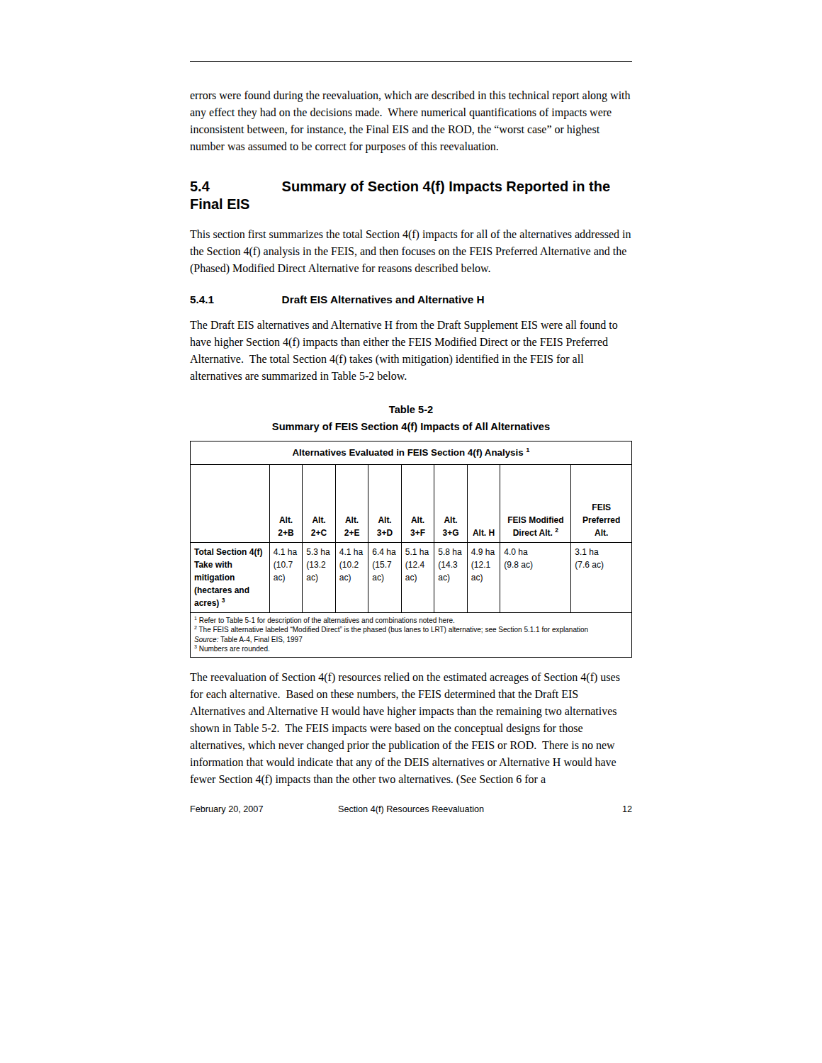errors were found during the reevaluation, which are described in this technical report along with any effect they had on the decisions made. Where numerical quantifications of impacts were inconsistent between, for instance, the Final EIS and the ROD, the “worst case” or highest number was assumed to be correct for purposes of this reevaluation.
5.4 Summary of Section 4(f) Impacts Reported in the Final EIS
This section first summarizes the total Section 4(f) impacts for all of the alternatives addressed in the Section 4(f) analysis in the FEIS, and then focuses on the FEIS Preferred Alternative and the (Phased) Modified Direct Alternative for reasons described below.
5.4.1 Draft EIS Alternatives and Alternative H
The Draft EIS alternatives and Alternative H from the Draft Supplement EIS were all found to have higher Section 4(f) impacts than either the FEIS Modified Direct or the FEIS Preferred Alternative. The total Section 4(f) takes (with mitigation) identified in the FEIS for all alternatives are summarized in Table 5-2 below.
Table 5-2
Summary of FEIS Section 4(f) Impacts of All Alternatives
| Alternatives Evaluated in FEIS Section 4(f) Analysis 1 |
| --- |
| | Alt. 2+B | Alt. 2+C | Alt. 2+E | Alt. 3+D | Alt. 3+F | Alt. 3+G | Alt. H | FEIS Modified Direct Alt. 2 | FEIS Preferred Alt. |
| Total Section 4(f) Take with mitigation (hectares and acres) 3 | 4.1 ha (10.7 ac) | 5.3 ha (13.2 ac) | 4.1 ha (10.2 ac) | 6.4 ha (15.7 ac) | 5.1 ha (12.4 ac) | 5.8 ha (14.3 ac) | 4.9 ha (12.1 ac) | 4.0 ha (9.8 ac) | 3.1 ha (7.6 ac) |
| 1 Refer to Table 5-1 for description of the alternatives and combinations noted here. 2 The FEIS alternative labeled “Modified Direct” is the phased (bus lanes to LRT) alternative; see Section 5.1.1 for explanation Source: Table A-4, Final EIS, 1997 3 Numbers are rounded. |
The reevaluation of Section 4(f) resources relied on the estimated acreages of Section 4(f) uses for each alternative. Based on these numbers, the FEIS determined that the Draft EIS Alternatives and Alternative H would have higher impacts than the remaining two alternatives shown in Table 5-2. The FEIS impacts were based on the conceptual designs for those alternatives, which never changed prior the publication of the FEIS or ROD. There is no new information that would indicate that any of the DEIS alternatives or Alternative H would have fewer Section 4(f) impacts than the other two alternatives. (See Section 6 for a
February 20, 2007
Section 4(f) Resources Reevaluation
12